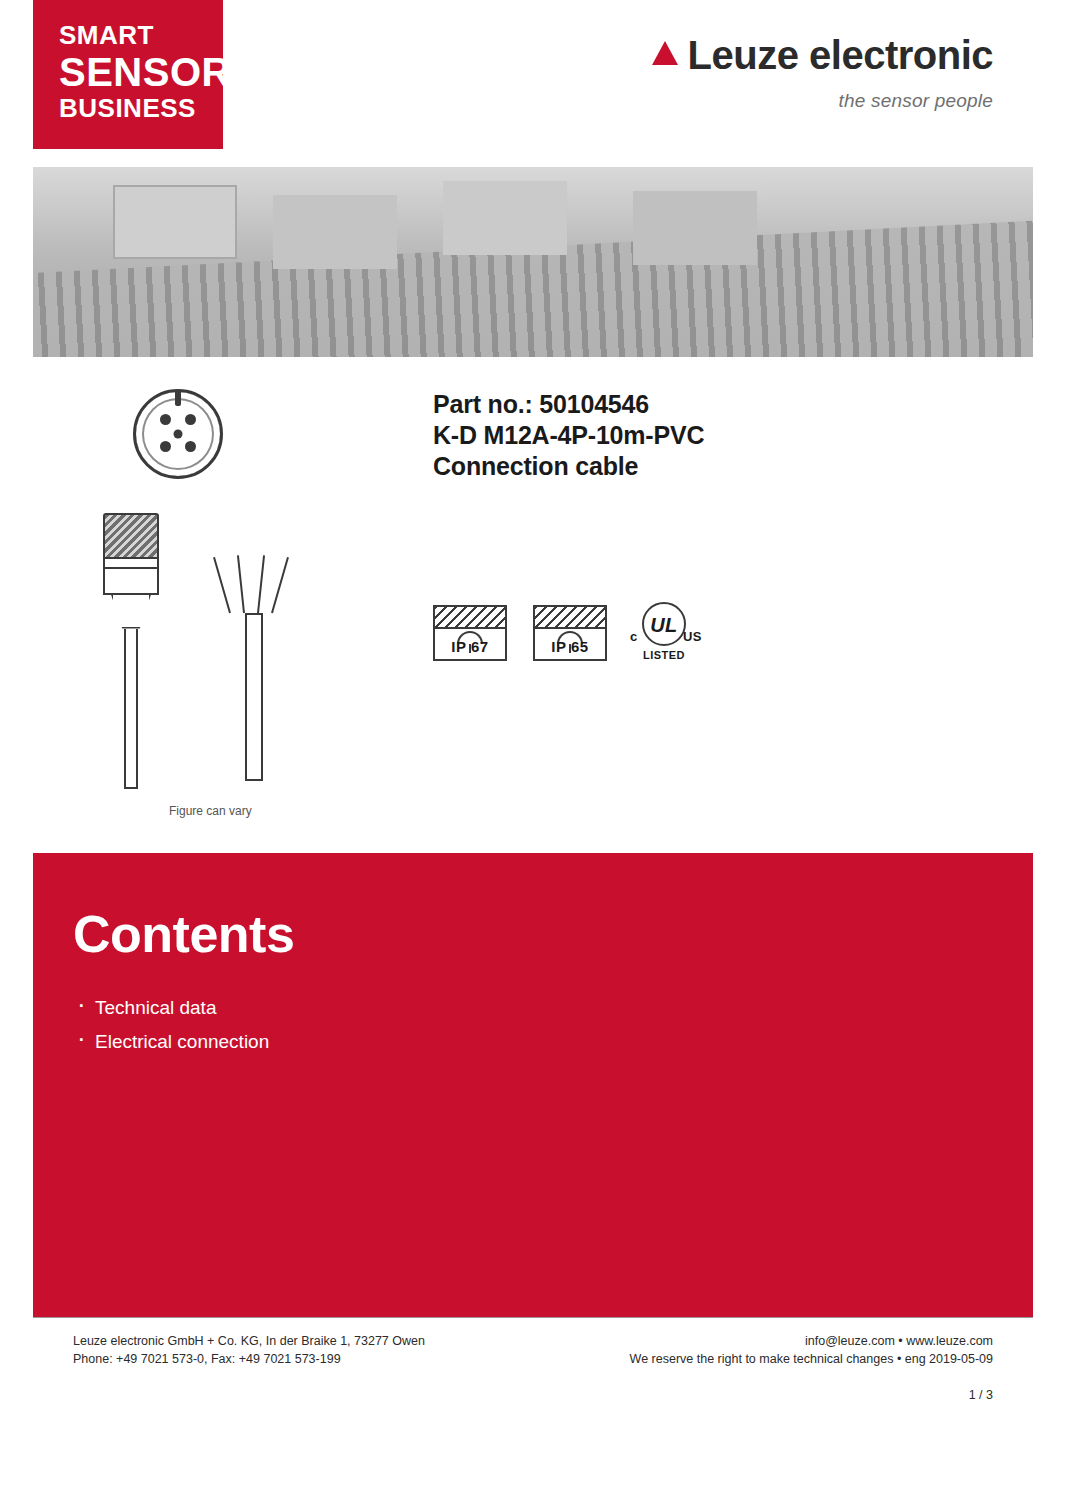SMART SENSOR BUSINESS
Leuze electronic
the sensor people
Figure can vary
Part no.: 50104546 K-D M12A-4P-10m-PVC Connection cable
IP 67
IP 65
c ULUS
LISTED
Contents
Technical data
Electrical connection
Leuze electronic GmbH + Co. KG, In der Braike 1, 73277 Owen
Phone: +49 7021 573-0, Fax: +49 7021 573-199
info@leuze.com • www.leuze.com
We reserve the right to make technical changes • eng 2019-05-09
1 / 3